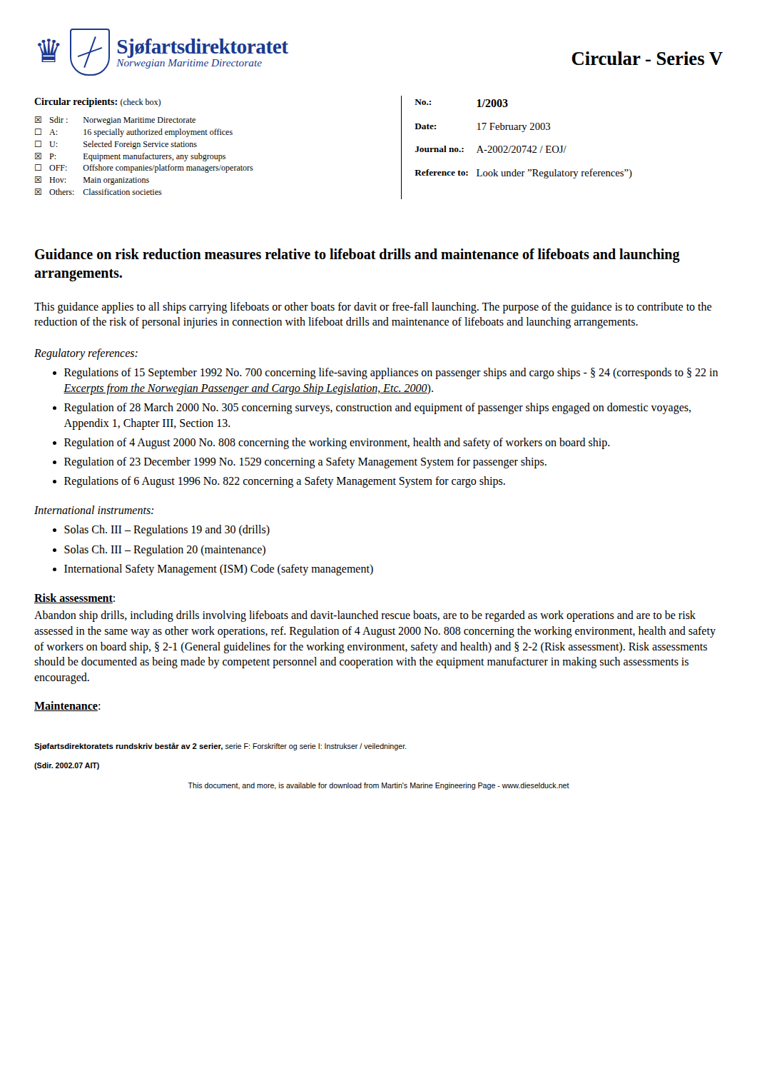♛
Sjøfartsdirektoratet
Norwegian Maritime Directorate
Circular - Series V
Circular recipients: (check box)
| ☒ | Sdir : | Norwegian Maritime Directorate |
| ☐ | A: | 16 specially authorized employment offices |
| ☐ | U: | Selected Foreign Service stations |
| ☒ | P: | Equipment manufacturers, any subgroups |
| ☐ | OFF: | Offshore companies/platform managers/operators |
| ☒ | Hov: | Main organizations |
| ☒ | Others: | Classification societies |
| No.: | 1/2003 |
| Date: | 17 February 2003 |
| Journal no.: | A-2002/20742 / EOJ/ |
| Reference to: | Look under ”Regulatory references”) |
Guidance on risk reduction measures relative to lifeboat drills and maintenance of lifeboats and launching arrangements.
This guidance applies to all ships carrying lifeboats or other boats for davit or free-fall launching. The purpose of the guidance is to contribute to the reduction of the risk of personal injuries in connection with lifeboat drills and maintenance of lifeboats and launching arrangements.
Regulatory references:
Regulations of 15 September 1992 No. 700 concerning life-saving appliances on passenger ships and cargo ships - § 24 (corresponds to § 22 in Excerpts from the Norwegian Passenger and Cargo Ship Legislation, Etc. 2000).
Regulation of 28 March 2000 No. 305 concerning surveys, construction and equipment of passenger ships engaged on domestic voyages, Appendix 1, Chapter III, Section 13.
Regulation of 4 August 2000 No. 808 concerning the working environment, health and safety of workers on board ship.
Regulation of 23 December 1999 No. 1529 concerning a Safety Management System for passenger ships.
Regulations of 6 August 1996 No. 822 concerning a Safety Management System for cargo ships.
International instruments:
Solas Ch. III – Regulations 19 and 30 (drills)
Solas Ch. III – Regulation 20 (maintenance)
International Safety Management (ISM) Code (safety management)
Risk assessment
:
Abandon ship drills, including drills involving lifeboats and davit-launched rescue boats, are to be regarded as work operations and are to be risk assessed in the same way as other work operations, ref. Regulation of 4 August 2000 No. 808 concerning the working environment, health and safety of workers on board ship, § 2-1 (General guidelines for the working environment, safety and health) and § 2-2 (Risk assessment). Risk assessments should be documented as being made by competent personnel and cooperation with the equipment manufacturer in making such assessments is encouraged.
Maintenance
:
Sjøfartsdirektoratets rundskriv består av 2 serier, serie F: Forskrifter og serie I: Instrukser / veiledninger.
(Sdir. 2002.07 AIT)
This document, and more, is available for download from Martin's Marine Engineering Page - www.dieselduck.net